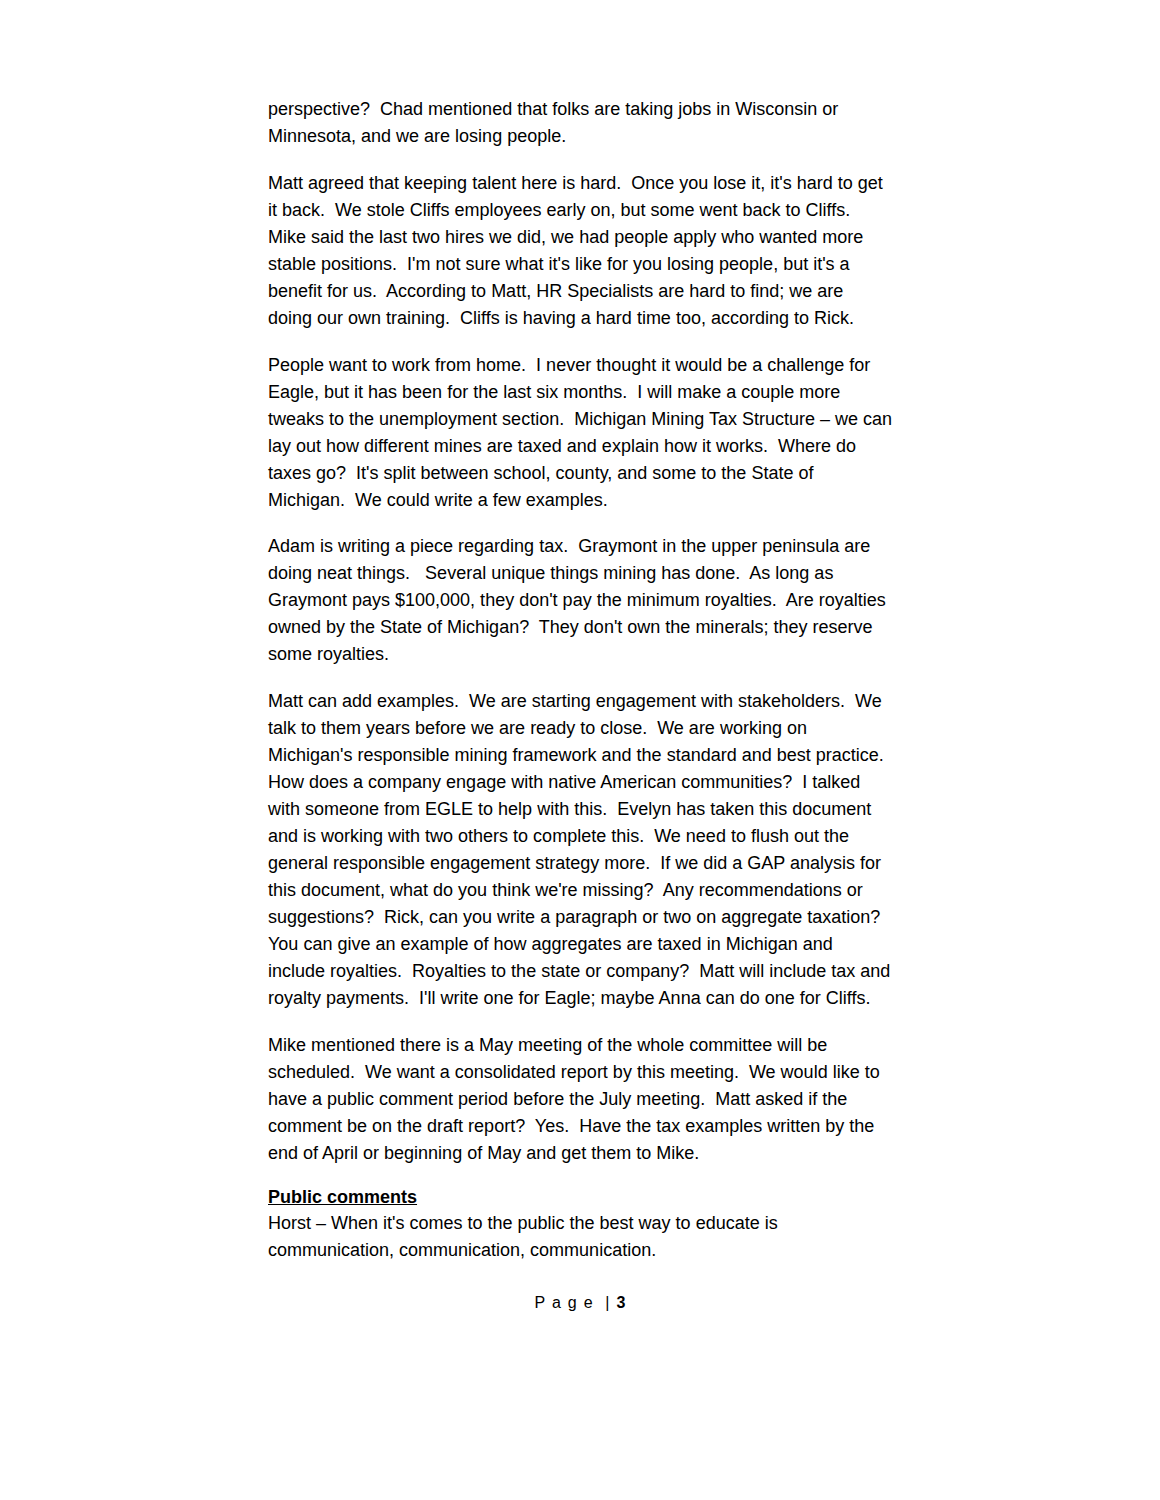perspective? Chad mentioned that folks are taking jobs in Wisconsin or Minnesota, and we are losing people.
Matt agreed that keeping talent here is hard. Once you lose it, it's hard to get it back. We stole Cliffs employees early on, but some went back to Cliffs. Mike said the last two hires we did, we had people apply who wanted more stable positions. I'm not sure what it's like for you losing people, but it's a benefit for us. According to Matt, HR Specialists are hard to find; we are doing our own training. Cliffs is having a hard time too, according to Rick.
People want to work from home. I never thought it would be a challenge for Eagle, but it has been for the last six months. I will make a couple more tweaks to the unemployment section. Michigan Mining Tax Structure – we can lay out how different mines are taxed and explain how it works. Where do taxes go? It's split between school, county, and some to the State of Michigan. We could write a few examples.
Adam is writing a piece regarding tax. Graymont in the upper peninsula are doing neat things. Several unique things mining has done. As long as Graymont pays $100,000, they don't pay the minimum royalties. Are royalties owned by the State of Michigan? They don't own the minerals; they reserve some royalties.
Matt can add examples. We are starting engagement with stakeholders. We talk to them years before we are ready to close. We are working on Michigan's responsible mining framework and the standard and best practice. How does a company engage with native American communities? I talked with someone from EGLE to help with this. Evelyn has taken this document and is working with two others to complete this. We need to flush out the general responsible engagement strategy more. If we did a GAP analysis for this document, what do you think we're missing? Any recommendations or suggestions? Rick, can you write a paragraph or two on aggregate taxation? You can give an example of how aggregates are taxed in Michigan and include royalties. Royalties to the state or company? Matt will include tax and royalty payments. I'll write one for Eagle; maybe Anna can do one for Cliffs.
Mike mentioned there is a May meeting of the whole committee will be scheduled. We want a consolidated report by this meeting. We would like to have a public comment period before the July meeting. Matt asked if the comment be on the draft report? Yes. Have the tax examples written by the end of April or beginning of May and get them to Mike.
Public comments
Horst – When it's comes to the public the best way to educate is communication, communication, communication.
P a g e | 3